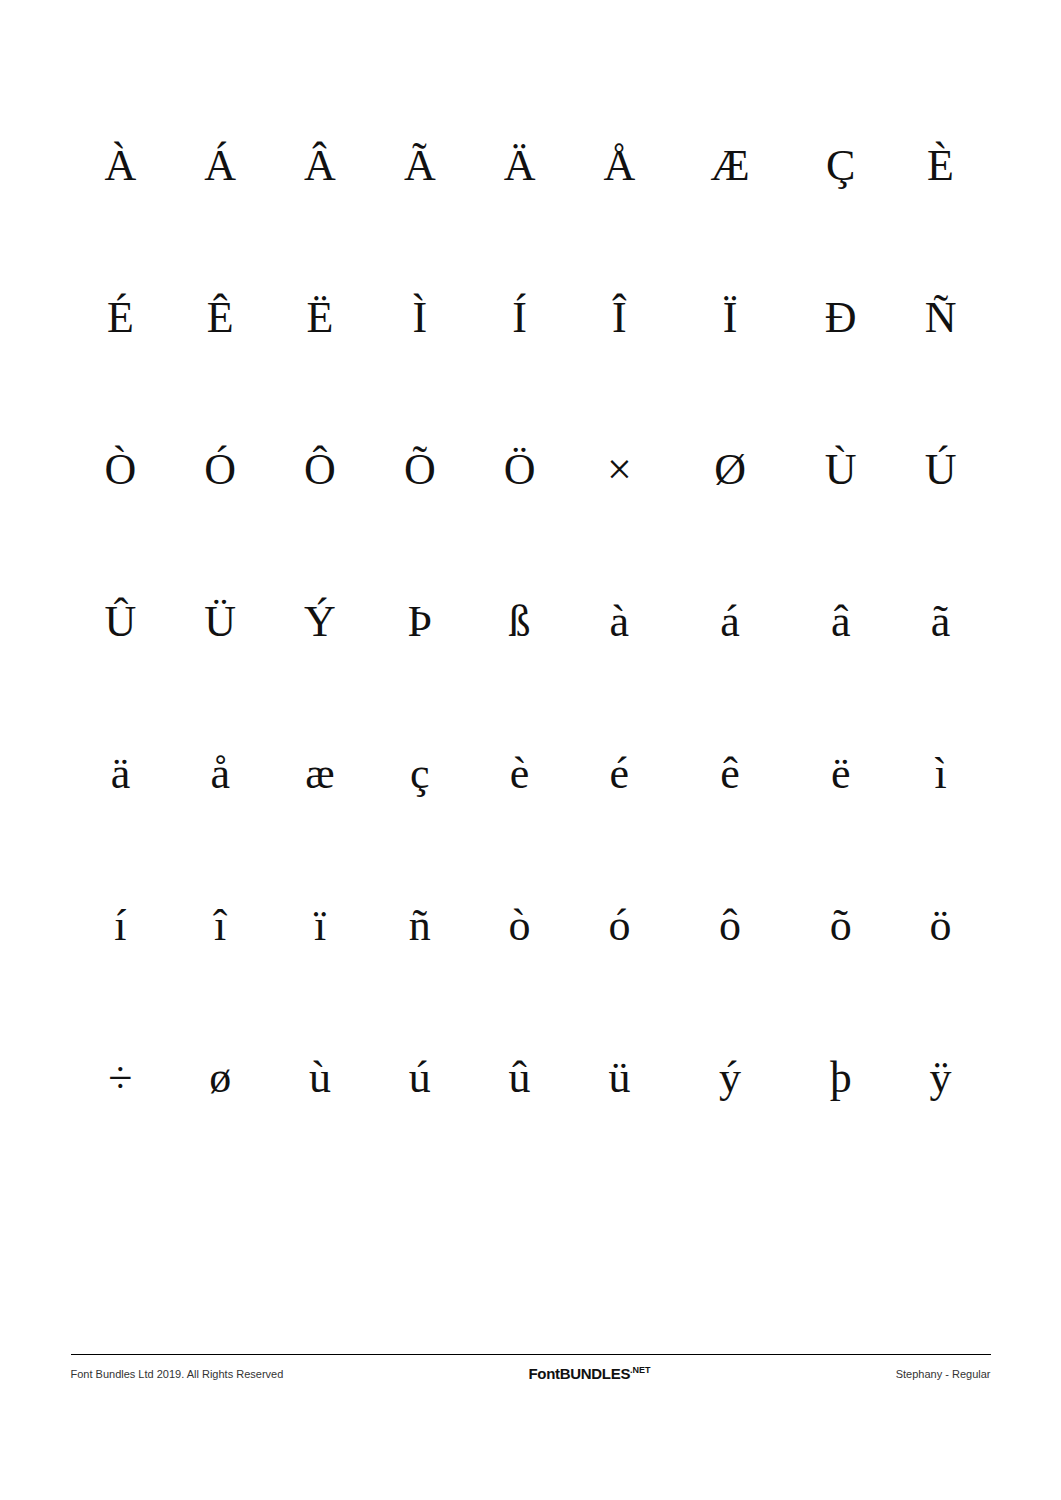| À | Á | Â | Ã | Ä | Å | Æ | Ç | È |
| É | Ê | Ë | Ì | Í | Î | Ï | Ð | Ñ |
| Ò | Ó | Ô | Õ | Ö | × | Ø | Ù | Ú |
| Û | Ü | Ý | Þ | ß | à | á | â | ã |
| ä | å | æ | ç | è | é | ê | ë | ì |
| í | î | ï | ñ | ò | ó | ô | õ | ö |
| ÷ | ø | ù | ú | û | ü | ý | þ | ÿ |
Font Bundles Ltd 2019. All Rights Reserved
FontBUNDLES.NET
Stephany - Regular